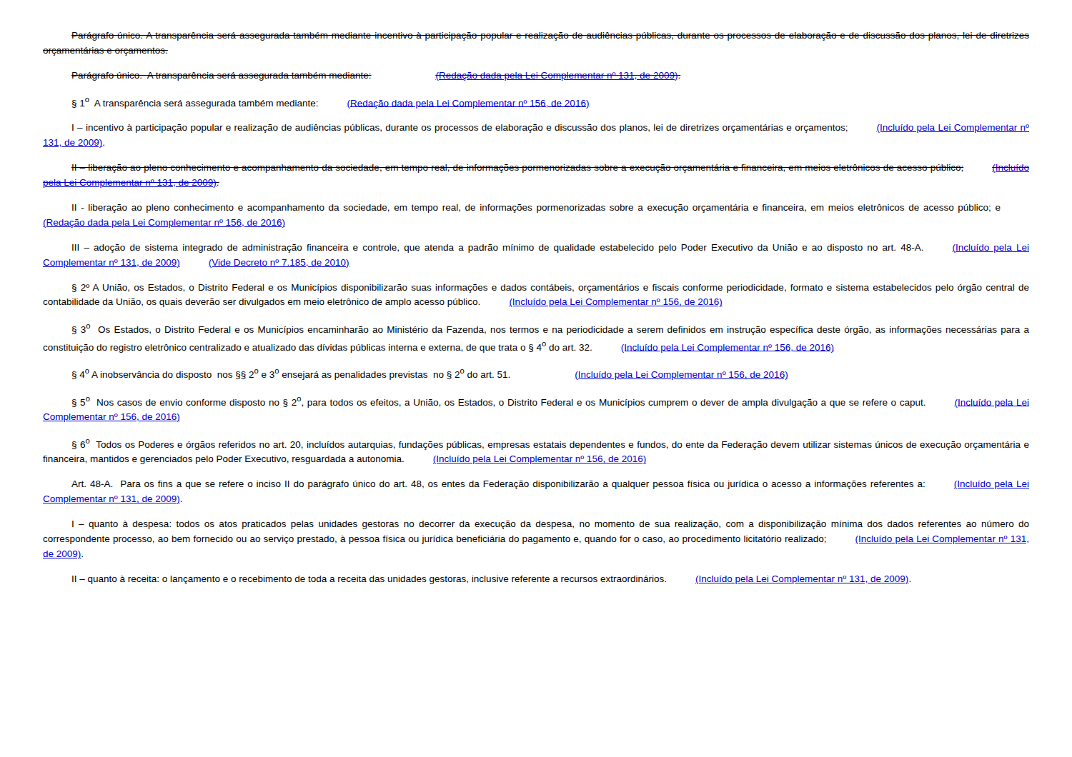Parágrafo único. A transparência será assegurada também mediante incentivo à participação popular e realização de audiências públicas, durante os processos de elaboração e de discussão dos planos, lei de diretrizes orçamentárias e orçamentos.
Parágrafo único. A transparência será assegurada também mediante: (Redação dada pela Lei Complementar nº 131, de 2009).
§ 1o A transparência será assegurada também mediante: (Redação dada pela Lei Complementar nº 156, de 2016)
I – incentivo à participação popular e realização de audiências públicas, durante os processos de elaboração e discussão dos planos, lei de diretrizes orçamentárias e orçamentos; (Incluído pela Lei Complementar nº 131, de 2009).
II – liberação ao pleno conhecimento e acompanhamento da sociedade, em tempo real, de informações pormenorizadas sobre a execução orçamentária e financeira, em meios eletrônicos de acesso público; (Incluído pela Lei Complementar nº 131, de 2009).
II - liberação ao pleno conhecimento e acompanhamento da sociedade, em tempo real, de informações pormenorizadas sobre a execução orçamentária e financeira, em meios eletrônicos de acesso público; e (Redação dada pela Lei Complementar nº 156, de 2016)
III – adoção de sistema integrado de administração financeira e controle, que atenda a padrão mínimo de qualidade estabelecido pelo Poder Executivo da União e ao disposto no art. 48-A. (Incluído pela Lei Complementar nº 131, de 2009) (Vide Decreto nº 7.185, de 2010)
§ 2º A União, os Estados, o Distrito Federal e os Municípios disponibilizarão suas informações e dados contábeis, orçamentários e fiscais conforme periodicidade, formato e sistema estabelecidos pelo órgão central de contabilidade da União, os quais deverão ser divulgados em meio eletrônico de amplo acesso público. (Incluído pela Lei Complementar nº 156, de 2016)
§ 3o Os Estados, o Distrito Federal e os Municípios encaminharão ao Ministério da Fazenda, nos termos e na periodicidade a serem definidos em instrução específica deste órgão, as informações necessárias para a constituição do registro eletrônico centralizado e atualizado das dívidas públicas interna e externa, de que trata o § 4o do art. 32. (Incluído pela Lei Complementar nº 156, de 2016)
§ 4o A inobservância do disposto nos §§ 2o e 3o ensejará as penalidades previstas no § 2o do art. 51. (Incluído pela Lei Complementar nº 156, de 2016)
§ 5o Nos casos de envio conforme disposto no § 2o, para todos os efeitos, a União, os Estados, o Distrito Federal e os Municípios cumprem o dever de ampla divulgação a que se refere o caput. (Incluído pela Lei Complementar nº 156, de 2016)
§ 6o Todos os Poderes e órgãos referidos no art. 20, incluídos autarquias, fundações públicas, empresas estatais dependentes e fundos, do ente da Federação devem utilizar sistemas únicos de execução orçamentária e financeira, mantidos e gerenciados pelo Poder Executivo, resguardada a autonomia. (Incluído pela Lei Complementar nº 156, de 2016)
Art. 48-A. Para os fins a que se refere o inciso II do parágrafo único do art. 48, os entes da Federação disponibilizarão a qualquer pessoa física ou jurídica o acesso a informações referentes a: (Incluído pela Lei Complementar nº 131, de 2009).
I – quanto à despesa: todos os atos praticados pelas unidades gestoras no decorrer da execução da despesa, no momento de sua realização, com a disponibilização mínima dos dados referentes ao número do correspondente processo, ao bem fornecido ou ao serviço prestado, à pessoa física ou jurídica beneficiária do pagamento e, quando for o caso, ao procedimento licitatório realizado; (Incluído pela Lei Complementar nº 131, de 2009).
II – quanto à receita: o lançamento e o recebimento de toda a receita das unidades gestoras, inclusive referente a recursos extraordinários. (Incluído pela Lei Complementar nº 131, de 2009).